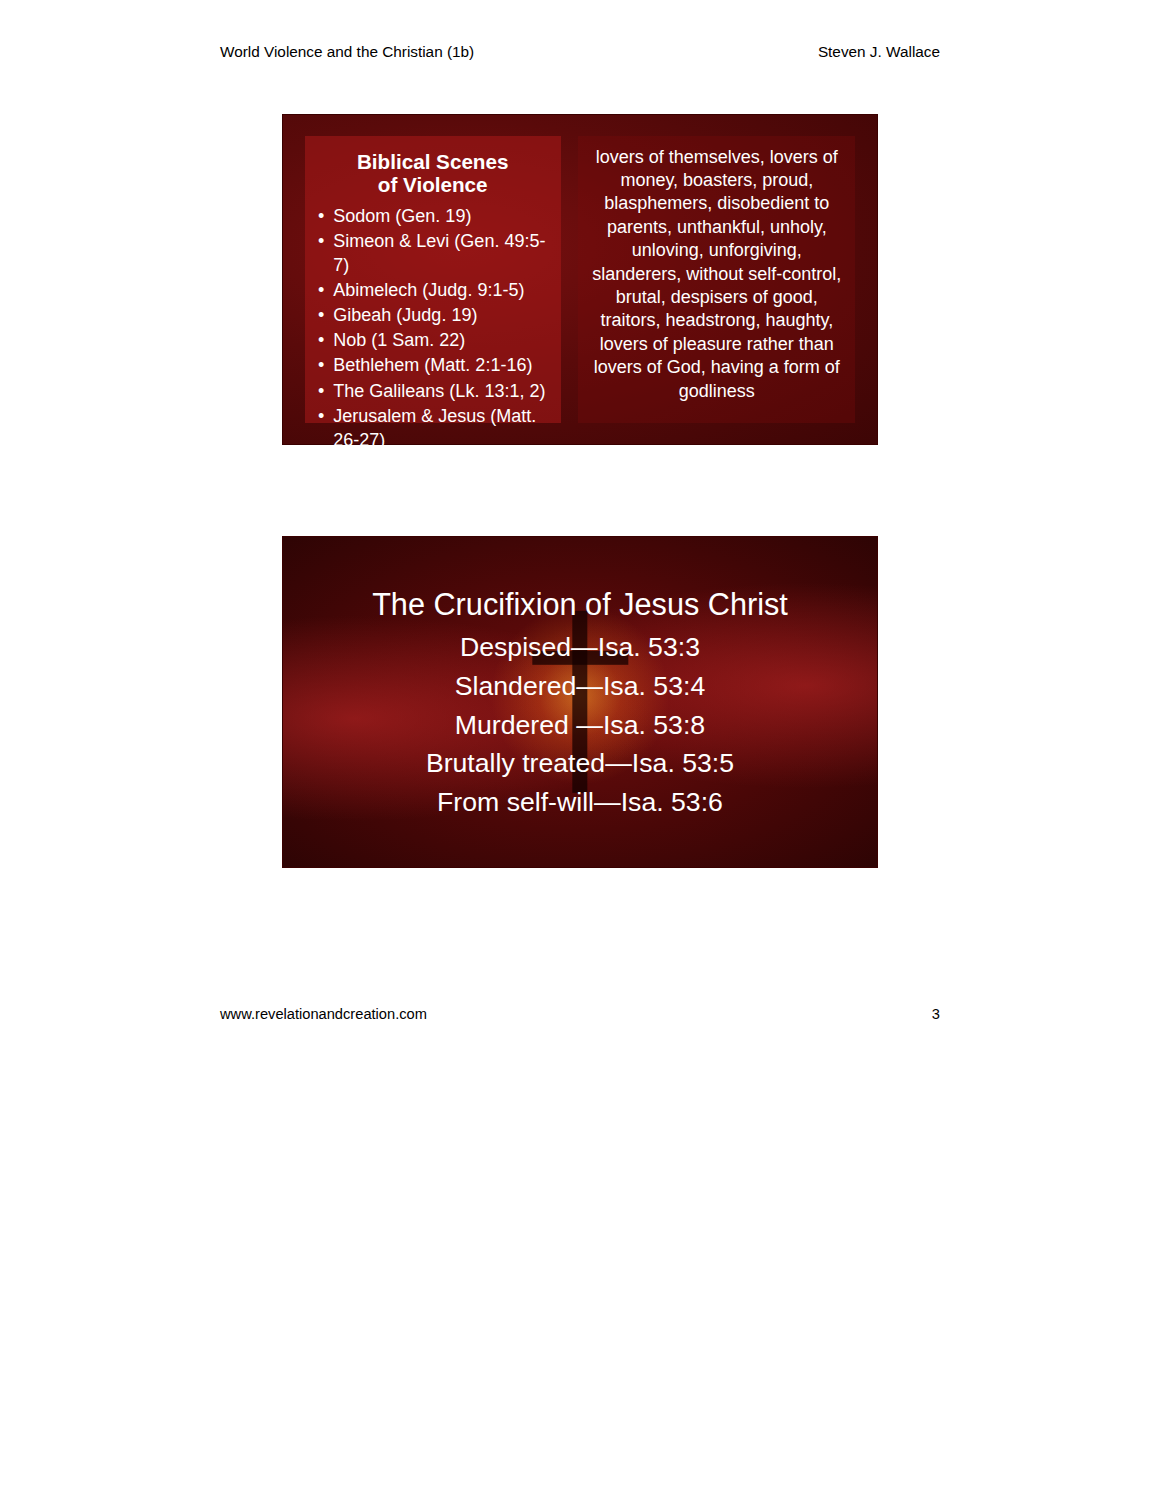World Violence and the Christian (1b) Steven J. Wallace
Biblical Scenes
of Violence
Sodom (Gen. 19)
Simeon & Levi (Gen. 49:5-7)
Abimelech (Judg. 9:1-5)
Gibeah (Judg. 19)
Nob (1 Sam. 22)
Bethlehem (Matt. 2:1-16)
The Galileans (Lk. 13:1, 2)
Jerusalem & Jesus (Matt. 26-27)
lovers of themselves, lovers of money, boasters, proud, blasphemers, disobedient to parents, unthankful, unholy, unloving, unforgiving, slanderers, without self-control, brutal, despisers of good, traitors, headstrong, haughty, lovers of pleasure rather than lovers of God, having a form of godliness
The Crucifixion of Jesus Christ
Despised—Isa. 53:3
Slandered—Isa. 53:4
Murdered —Isa. 53:8
Brutally treated—Isa. 53:5
From self-will—Isa. 53:6
www.revelationandcreation.com 3